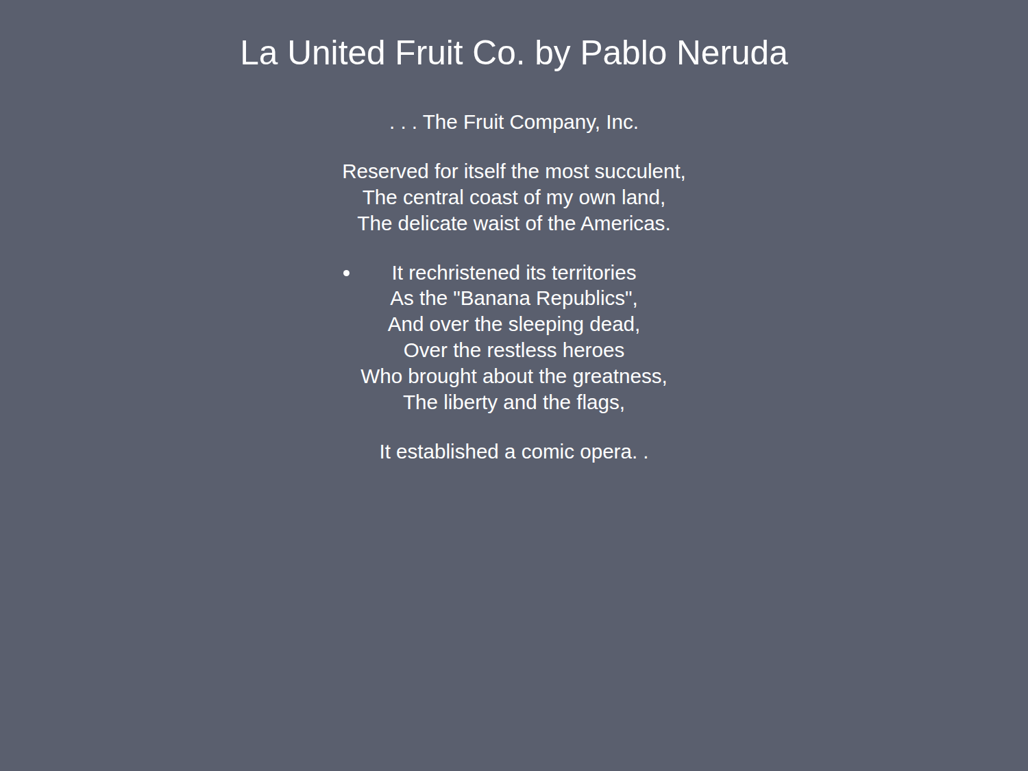La United Fruit Co. by Pablo Neruda
. . . The Fruit Company, Inc.
Reserved for itself the most succulent,
The central coast of my own land,
The delicate waist of the Americas.
It rechristened its territories
As the "Banana Republics",
And over the sleeping dead,
Over the restless heroes
Who brought about the greatness,
The liberty and the flags,
It established a comic opera. .